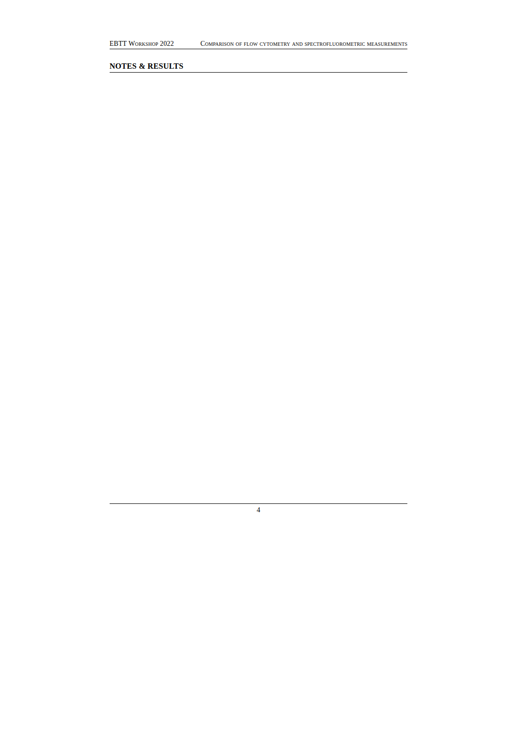EBTT Workshop 2022 Comparison of flow cytometry and spectrofluorometric measurements
NOTES & RESULTS
4